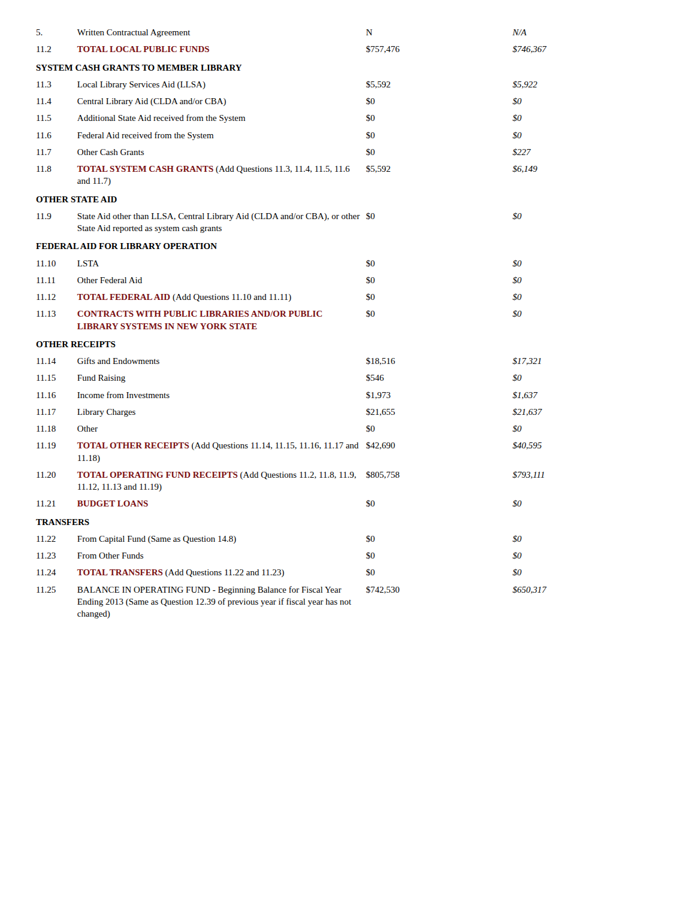| 5. | Written Contractual Agreement | N | N/A |
| 11.2 | TOTAL LOCAL PUBLIC FUNDS | $757,476 | $746,367 |
| SYSTEM CASH GRANTS TO MEMBER LIBRARY |
| 11.3 | Local Library Services Aid (LLSA) | $5,592 | $5,922 |
| 11.4 | Central Library Aid (CLDA and/or CBA) | $0 | $0 |
| 11.5 | Additional State Aid received from the System | $0 | $0 |
| 11.6 | Federal Aid received from the System | $0 | $0 |
| 11.7 | Other Cash Grants | $0 | $227 |
| 11.8 | TOTAL SYSTEM CASH GRANTS (Add Questions 11.3, 11.4, 11.5, 11.6 and 11.7) | $5,592 | $6,149 |
| OTHER STATE AID |
| 11.9 | State Aid other than LLSA, Central Library Aid (CLDA and/or CBA), or other State Aid reported as system cash grants | $0 | $0 |
| FEDERAL AID FOR LIBRARY OPERATION |
| 11.10 | LSTA | $0 | $0 |
| 11.11 | Other Federal Aid | $0 | $0 |
| 11.12 | TOTAL FEDERAL AID (Add Questions 11.10 and 11.11) | $0 | $0 |
| 11.13 | CONTRACTS WITH PUBLIC LIBRARIES AND/OR PUBLIC LIBRARY SYSTEMS IN NEW YORK STATE | $0 | $0 |
| OTHER RECEIPTS |
| 11.14 | Gifts and Endowments | $18,516 | $17,321 |
| 11.15 | Fund Raising | $546 | $0 |
| 11.16 | Income from Investments | $1,973 | $1,637 |
| 11.17 | Library Charges | $21,655 | $21,637 |
| 11.18 | Other | $0 | $0 |
| 11.19 | TOTAL OTHER RECEIPTS (Add Questions 11.14, 11.15, 11.16, 11.17 and 11.18) | $42,690 | $40,595 |
| 11.20 | TOTAL OPERATING FUND RECEIPTS (Add Questions 11.2, 11.8, 11.9, 11.12, 11.13 and 11.19) | $805,758 | $793,111 |
| 11.21 | BUDGET LOANS | $0 | $0 |
| TRANSFERS |
| 11.22 | From Capital Fund (Same as Question 14.8) | $0 | $0 |
| 11.23 | From Other Funds | $0 | $0 |
| 11.24 | TOTAL TRANSFERS (Add Questions 11.22 and 11.23) | $0 | $0 |
| 11.25 | BALANCE IN OPERATING FUND - Beginning Balance for Fiscal Year Ending 2013 (Same as Question 12.39 of previous year if fiscal year has not changed) | $742,530 | $650,317 |